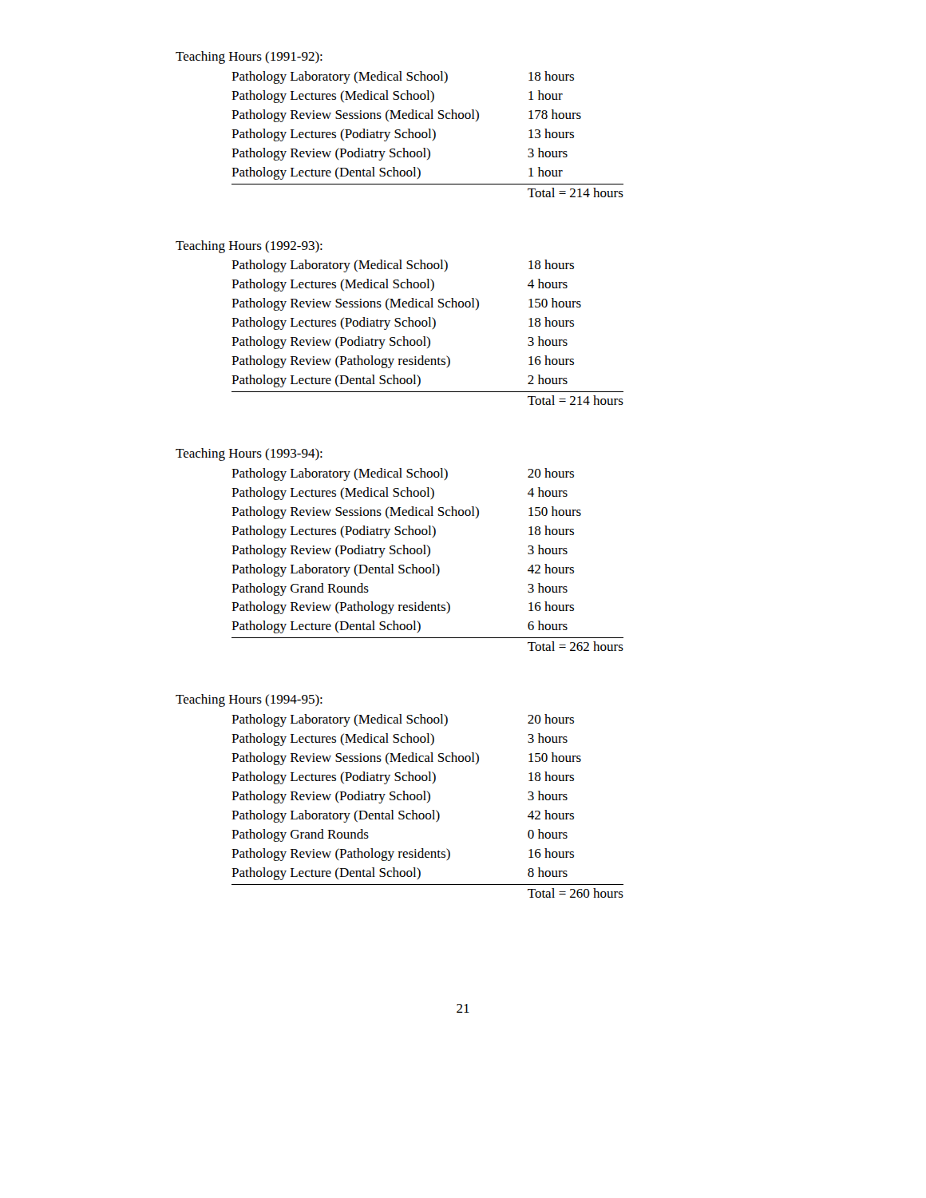Teaching Hours (1991-92):
| Pathology Laboratory (Medical School) | 18 hours |
| Pathology Lectures (Medical School) | 1 hour |
| Pathology Review Sessions (Medical School) | 178 hours |
| Pathology Lectures (Podiatry School) | 13 hours |
| Pathology Review (Podiatry School) | 3 hours |
| Pathology Lecture (Dental School) | 1 hour |
| | Total = 214 hours |
Teaching Hours (1992-93):
| Pathology Laboratory (Medical School) | 18 hours |
| Pathology Lectures (Medical School) | 4 hours |
| Pathology Review Sessions (Medical School) | 150 hours |
| Pathology Lectures (Podiatry School) | 18 hours |
| Pathology Review (Podiatry School) | 3 hours |
| Pathology Review (Pathology residents) | 16 hours |
| Pathology Lecture (Dental School) | 2 hours |
| | Total = 214 hours |
Teaching Hours (1993-94):
| Pathology Laboratory (Medical School) | 20 hours |
| Pathology Lectures (Medical School) | 4 hours |
| Pathology Review Sessions (Medical School) | 150 hours |
| Pathology Lectures (Podiatry School) | 18 hours |
| Pathology Review (Podiatry School) | 3 hours |
| Pathology Laboratory (Dental School) | 42 hours |
| Pathology Grand Rounds | 3 hours |
| Pathology Review (Pathology residents) | 16 hours |
| Pathology Lecture (Dental School) | 6 hours |
| | Total = 262 hours |
Teaching Hours (1994-95):
| Pathology Laboratory (Medical School) | 20 hours |
| Pathology Lectures (Medical School) | 3 hours |
| Pathology Review Sessions (Medical School) | 150 hours |
| Pathology Lectures (Podiatry School) | 18 hours |
| Pathology Review (Podiatry School) | 3 hours |
| Pathology Laboratory (Dental School) | 42 hours |
| Pathology Grand Rounds | 0 hours |
| Pathology Review (Pathology residents) | 16 hours |
| Pathology Lecture (Dental School) | 8 hours |
| | Total = 260 hours |
21